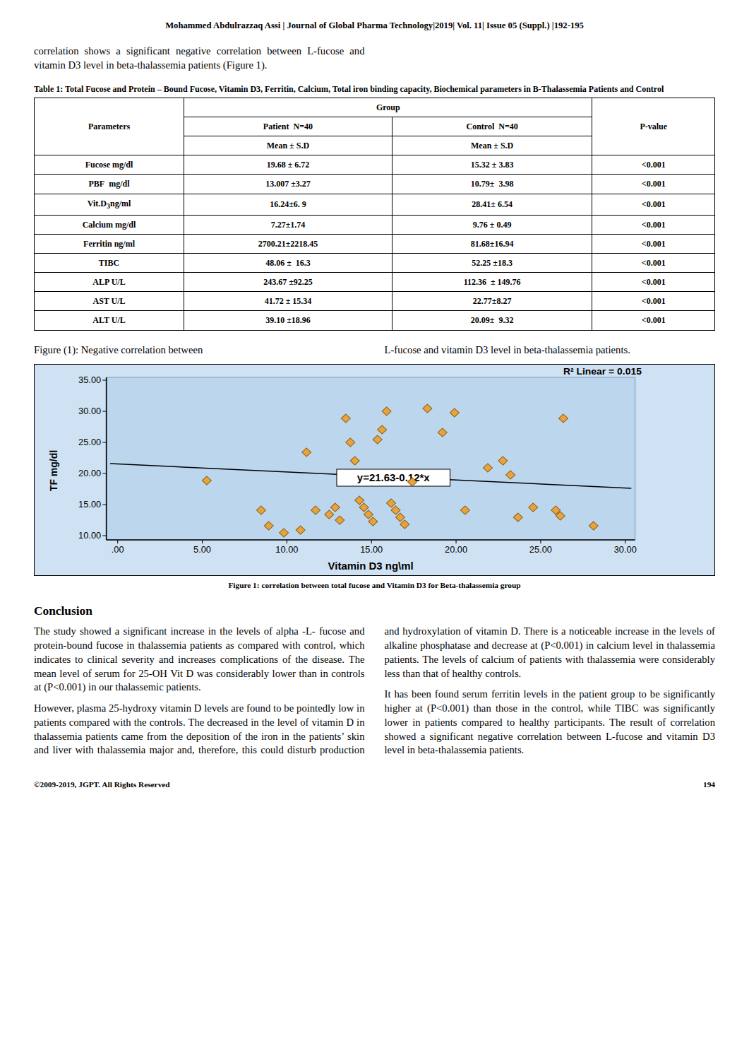Mohammed Abdulrazzaq Assi | Journal of Global Pharma Technology|2019| Vol. 11| Issue 05 (Suppl.) |192-195
correlation shows a significant negative correlation between L-fucose and vitamin D3 level in beta-thalassemia patients (Figure 1).
Table 1: Total Fucose and Protein – Bound Fucose, Vitamin D3, Ferritin, Calcium, Total iron binding capacity, Biochemical parameters in B-Thalassemia Patients and Control
| Parameters | Group | P-value |
| --- | --- | --- |
| Patient N=40 | Control N=40 |
| Mean ± S.D | Mean ± S.D |
| Fucose mg/dl | 19.68 ± 6.72 | 15.32 ± 3.83 | <0.001 |
| PBF mg/dl | 13.007 ±3.27 | 10.79± 3.98 | <0.001 |
| Vit.D 3 ng/ml | 16.24±6. 9 | 28.41± 6.54 | <0.001 |
| Calcium mg/dl | 7.27±1.74 | 9.76 ± 0.49 | <0.001 |
| Ferritin ng/ml | 2700.21±2218.45 | 81.68±16.94 | <0.001 |
| TIBC | 48.06 ± 16.3 | 52.25 ±18.3 | <0.001 |
| ALP U/L | 243.67 ±92.25 | 112.36 ± 149.76 | <0.001 |
| AST U/L | 41.72 ± 15.34 | 22.77±8.27 | <0.001 |
| ALT U/L | 39.10 ±18.96 | 20.09± 9.32 | <0.001 |
Figure (1): Negative correlation between
L-fucose and vitamin D3 level in beta-thalassemia patients.
R² Linear = 0.015 35.00 30.00 25.00 20.00 15.00 10.00 .00 5.00 10.00 15.00 20.00 25.00 30.00 Vitamin D3 ng\ml TF mg/dl y=21.63-0.12*x
Figure 1: correlation between total fucose and Vitamin D3 for Beta-thalassemia group
Conclusion
The study showed a significant increase in the levels of alpha -L- fucose and protein-bound fucose in thalassemia patients as compared with control, which indicates to clinical severity and increases complications of the disease. The mean level of serum for 25-OH Vit D was considerably lower than in controls at (P<0.001) in our thalassemic patients.
However, plasma 25-hydroxy vitamin D levels are found to be pointedly low in patients compared with the controls. The decreased in the level of vitamin D in thalassemia patients came from the deposition of the iron in the patients’ skin and liver with thalassemia major and, therefore, this could disturb production and hydroxylation of vitamin D. There is a noticeable increase in the levels of alkaline phosphatase and decrease at (P<0.001) in calcium level in thalassemia patients. The levels of calcium of patients with thalassemia were considerably less than that of healthy controls.
It has been found serum ferritin levels in the patient group to be significantly higher at (P<0.001) than those in the control, while TIBC was significantly lower in patients compared to healthy participants. The result of correlation showed a significant negative correlation between L-fucose and vitamin D3 level in beta-thalassemia patients.
©2009-2019, JGPT. All Rights Reserved
194